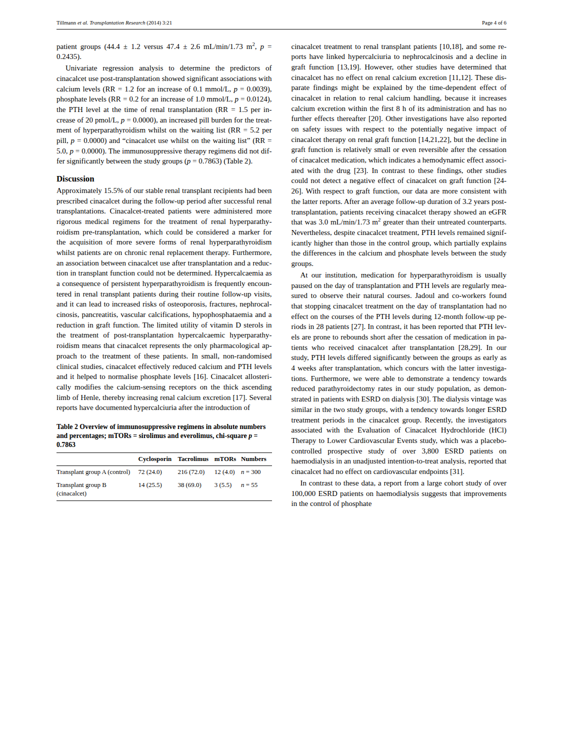Tillmann et al. Transplantation Research (2014) 3:21
Page 4 of 6
patient groups (44.4 ± 1.2 versus 47.4 ± 2.6 mL/min/1.73 m2, p = 0.2435).
Univariate regression analysis to determine the predictors of cinacalcet use post-transplantation showed significant associations with calcium levels (RR = 1.2 for an increase of 0.1 mmol/L, p = 0.0039), phosphate levels (RR = 0.2 for an increase of 1.0 mmol/L, p = 0.0124), the PTH level at the time of renal transplantation (RR = 1.5 per increase of 20 pmol/L, p = 0.0000), an increased pill burden for the treatment of hyperparathyroidism whilst on the waiting list (RR = 5.2 per pill, p = 0.0000) and “cinacalcet use whilst on the waiting list” (RR = 5.0, p = 0.0000). The immunosuppressive therapy regimens did not differ significantly between the study groups (p = 0.7863) (Table 2).
Discussion
Approximately 15.5% of our stable renal transplant recipients had been prescribed cinacalcet during the follow-up period after successful renal transplantations. Cinacalcet-treated patients were administered more rigorous medical regimens for the treatment of renal hyperparathyroidism pre-transplantation, which could be considered a marker for the acquisition of more severe forms of renal hyperparathyroidism whilst patients are on chronic renal replacement therapy. Furthermore, an association between cinacalcet use after transplantation and a reduction in transplant function could not be determined. Hypercalcaemia as a consequence of persistent hyperparathyroidism is frequently encountered in renal transplant patients during their routine follow-up visits, and it can lead to increased risks of osteoporosis, fractures, nephrocalcinosis, pancreatitis, vascular calcifications, hypophosphataemia and a reduction in graft function. The limited utility of vitamin D sterols in the treatment of post-transplantation hypercalcaemic hyperparathyroidism means that cinacalcet represents the only pharmacological approach to the treatment of these patients. In small, non-randomised clinical studies, cinacalcet effectively reduced calcium and PTH levels and it helped to normalise phosphate levels [16]. Cinacalcet allosterically modifies the calcium-sensing receptors on the thick ascending limb of Henle, thereby increasing renal calcium excretion [17]. Several reports have documented hypercalciuria after the introduction of
Table 2 Overview of immunosuppressive regimens in absolute numbers and percentages; mTORs = sirolimus and everolimus, chi-square p = 0.7863
| | Cyclosporin | Tacrolimus | mTORs | Numbers |
| --- | --- | --- | --- | --- |
| Transplant group A (control) | 72 (24.0) | 216 (72.0) | 12 (4.0) | n = 300 |
| Transplant group B (cinacalcet) | 14 (25.5) | 38 (69.0) | 3 (5.5) | n = 55 |
cinacalcet treatment to renal transplant patients [10,18], and some reports have linked hypercalciuria to nephrocalcinosis and a decline in graft function [13,19]. However, other studies have determined that cinacalcet has no effect on renal calcium excretion [11,12]. These disparate findings might be explained by the time-dependent effect of cinacalcet in relation to renal calcium handling, because it increases calcium excretion within the first 8 h of its administration and has no further effects thereafter [20]. Other investigations have also reported on safety issues with respect to the potentially negative impact of cinacalcet therapy on renal graft function [14,21,22], but the decline in graft function is relatively small or even reversible after the cessation of cinacalcet medication, which indicates a hemodynamic effect associated with the drug [23]. In contrast to these findings, other studies could not detect a negative effect of cinacalcet on graft function [24-26]. With respect to graft function, our data are more consistent with the latter reports. After an average follow-up duration of 3.2 years post-transplantation, patients receiving cinacalcet therapy showed an eGFR that was 3.0 mL/min/1.73 m2 greater than their untreated counterparts. Nevertheless, despite cinacalcet treatment, PTH levels remained significantly higher than those in the control group, which partially explains the differences in the calcium and phosphate levels between the study groups.
At our institution, medication for hyperparathyroidism is usually paused on the day of transplantation and PTH levels are regularly measured to observe their natural courses. Jadoul and co-workers found that stopping cinacalcet treatment on the day of transplantation had no effect on the courses of the PTH levels during 12-month follow-up periods in 28 patients [27]. In contrast, it has been reported that PTH levels are prone to rebounds short after the cessation of medication in patients who received cinacalcet after transplantation [28,29]. In our study, PTH levels differed significantly between the groups as early as 4 weeks after transplantation, which concurs with the latter investigations. Furthermore, we were able to demonstrate a tendency towards reduced parathyroidectomy rates in our study population, as demonstrated in patients with ESRD on dialysis [30]. The dialysis vintage was similar in the two study groups, with a tendency towards longer ESRD treatment periods in the cinacalcet group. Recently, the investigators associated with the Evaluation of Cinacalcet Hydrochloride (HCl) Therapy to Lower Cardiovascular Events study, which was a placebo-controlled prospective study of over 3,800 ESRD patients on haemodialysis in an unadjusted intention-to-treat analysis, reported that cinacalcet had no effect on cardiovascular endpoints [31].
In contrast to these data, a report from a large cohort study of over 100,000 ESRD patients on haemodialysis suggests that improvements in the control of phosphate